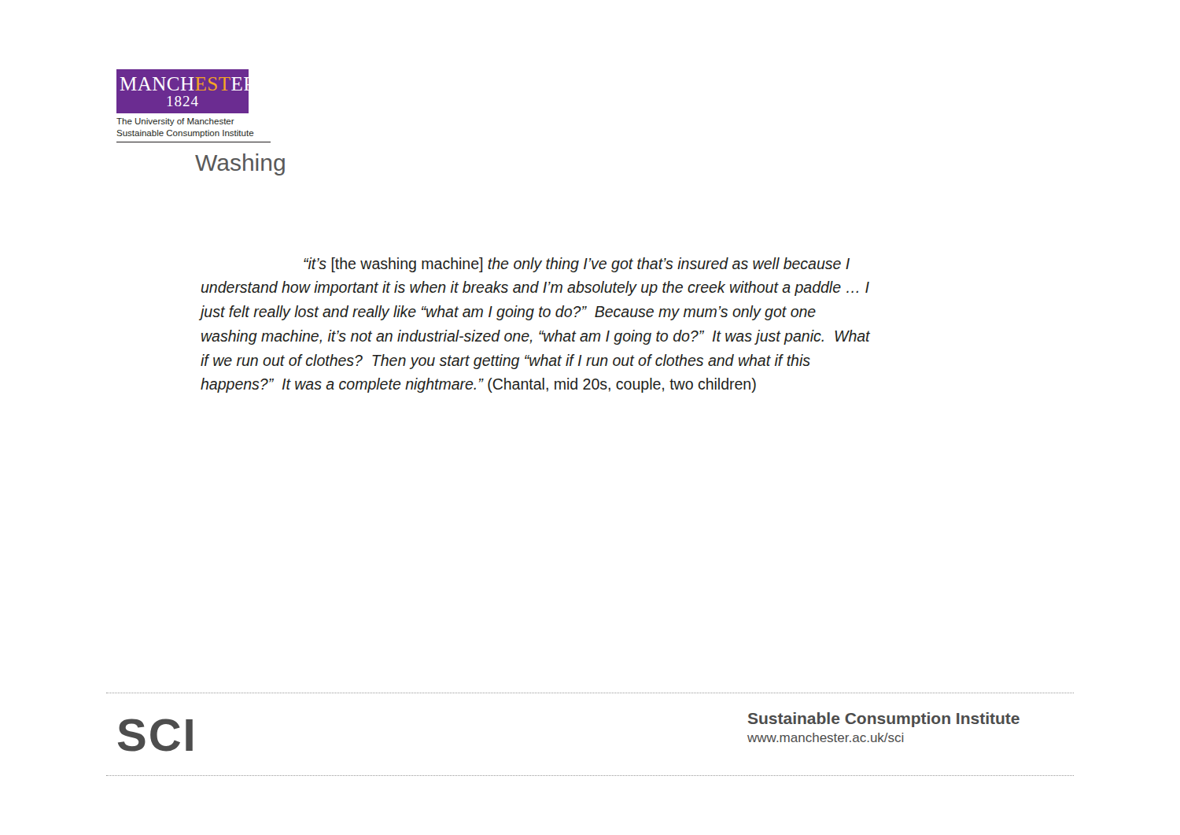MANCHESTER
1824
The University of Manchester
Sustainable Consumption Institute
Washing
“it’s [the washing machine] the only thing I’ve got that’s insured as well because I understand how important it is when it breaks and I’m absolutely up the creek without a paddle … I just felt really lost and really like “what am I going to do?” Because my mum’s only got one washing machine, it’s not an industrial-sized one, “what am I going to do?” It was just panic. What if we run out of clothes? Then you start getting “what if I run out of clothes and what if this happens?” It was a complete nightmare.” (Chantal, mid 20s, couple, two children)
SCI
Sustainable Consumption Institute
www.manchester.ac.uk/sci